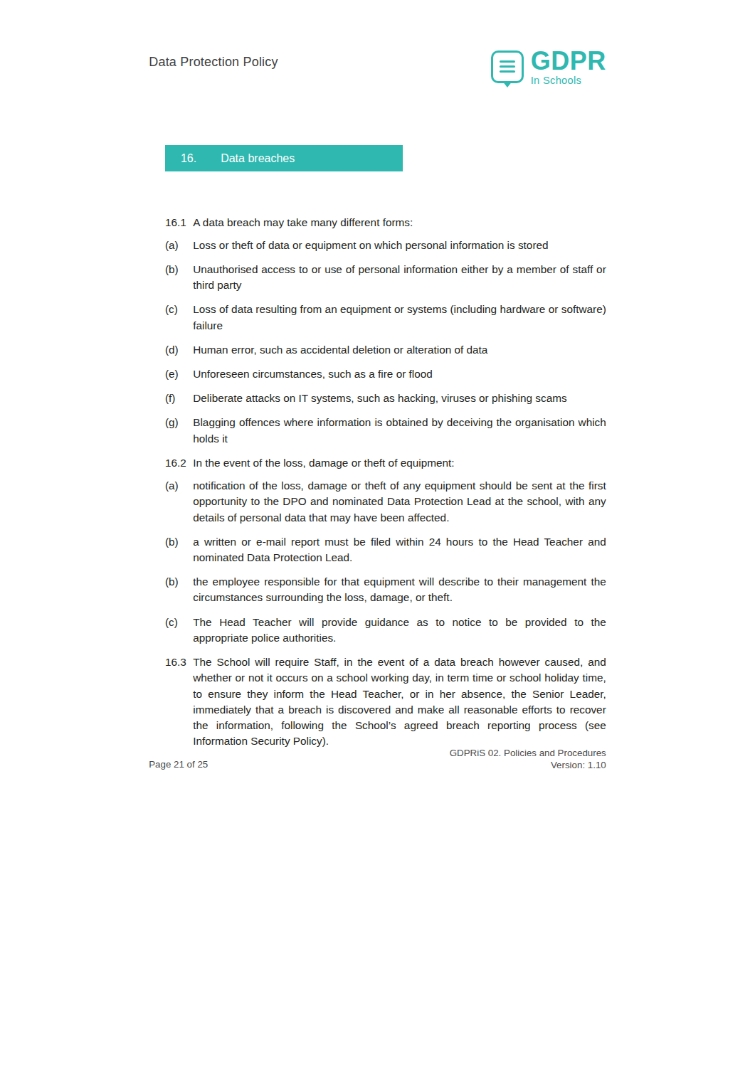Data Protection Policy
GDPR
In Schools
16. Data breaches
16.1
A data breach may take many different forms:
(a) Loss or theft of data or equipment on which personal information is stored
(b) Unauthorised access to or use of personal information either by a member of staff or third party
(c) Loss of data resulting from an equipment or systems (including hardware or software) failure
(d) Human error, such as accidental deletion or alteration of data
(e) Unforeseen circumstances, such as a fire or flood
(f) Deliberate attacks on IT systems, such as hacking, viruses or phishing scams
(g) Blagging offences where information is obtained by deceiving the organisation which holds it
16.2
In the event of the loss, damage or theft of equipment:
(a) notification of the loss, damage or theft of any equipment should be sent at the first opportunity to the DPO and nominated Data Protection Lead at the school, with any details of personal data that may have been affected.
(b) a written or e-mail report must be filed within 24 hours to the Head Teacher and nominated Data Protection Lead.
(b) the employee responsible for that equipment will describe to their management the circumstances surrounding the loss, damage, or theft.
(c) The Head Teacher will provide guidance as to notice to be provided to the appropriate police authorities.
16.3
The School will require Staff, in the event of a data breach however caused, and whether or not it occurs on a school working day, in term time or school holiday time, to ensure they inform the Head Teacher, or in her absence, the Senior Leader, immediately that a breach is discovered and make all reasonable efforts to recover the information, following the School’s agreed breach reporting process (see Information Security Policy).
Page 21 of 25
GDPRiS 02. Policies and Procedures
Version: 1.10